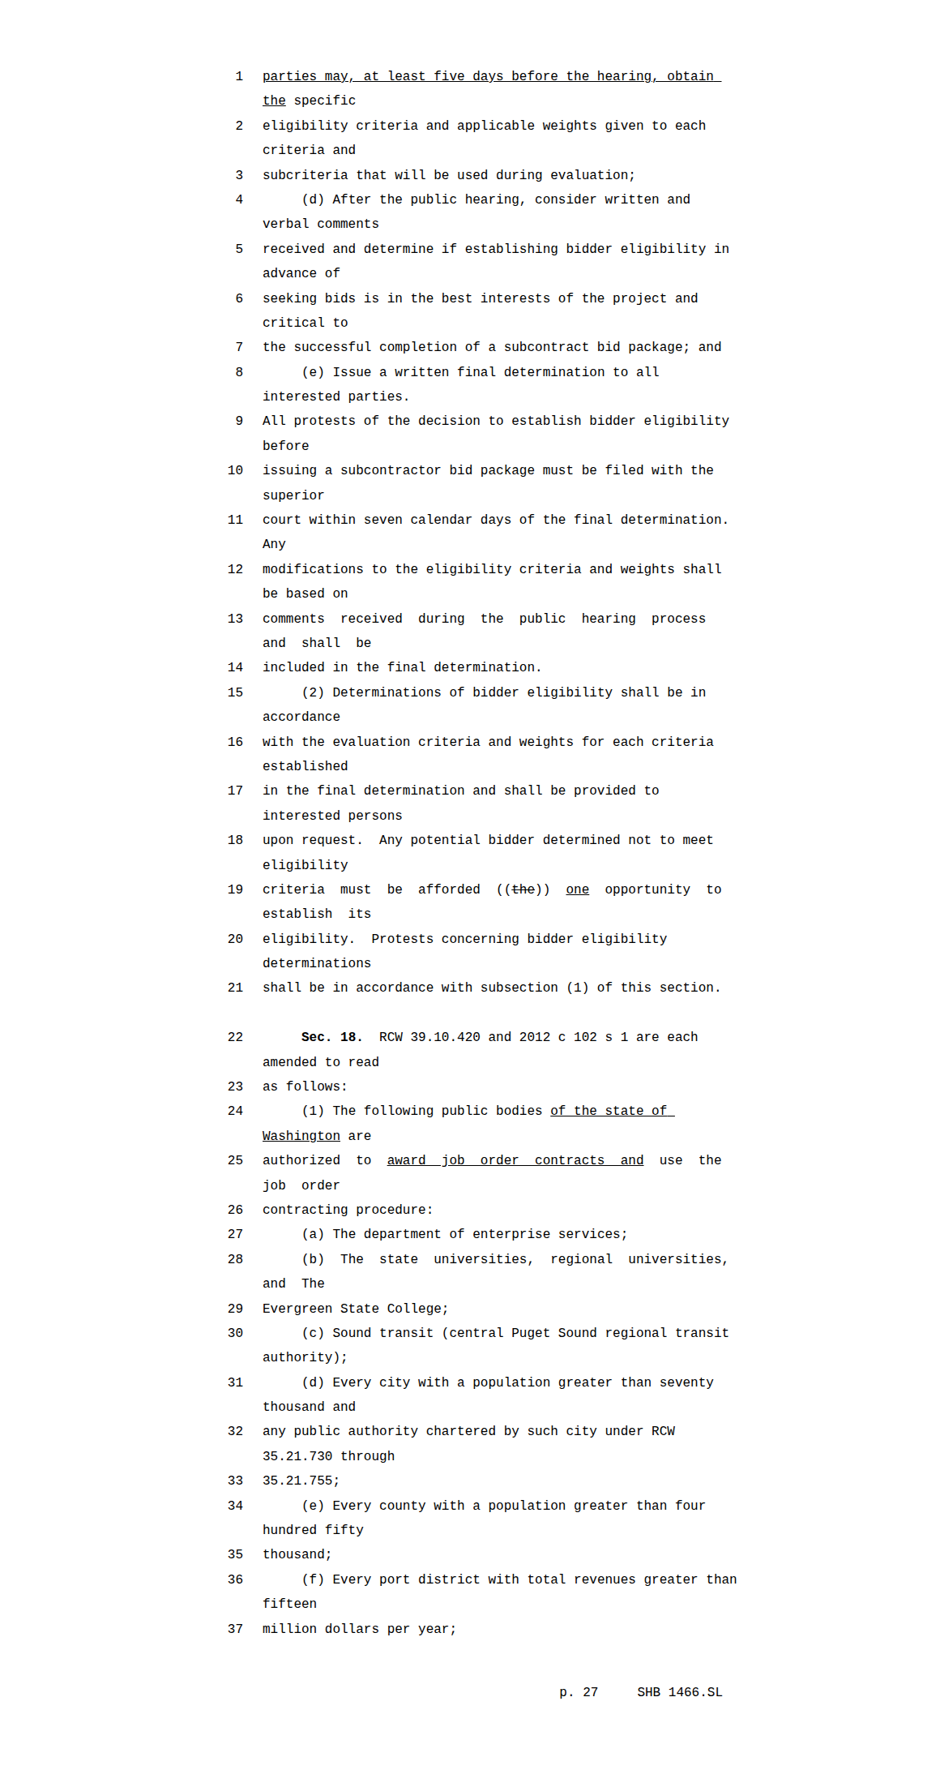1 parties may, at least five days before the hearing, obtain the specific
2 eligibility criteria and applicable weights given to each criteria and
3 subcriteria that will be used during evaluation;
4 (d) After the public hearing, consider written and verbal comments
5 received and determine if establishing bidder eligibility in advance of
6 seeking bids is in the best interests of the project and critical to
7 the successful completion of a subcontract bid package; and
8 (e) Issue a written final determination to all interested parties.
9 All protests of the decision to establish bidder eligibility before
10 issuing a subcontractor bid package must be filed with the superior
11 court within seven calendar days of the final determination. Any
12 modifications to the eligibility criteria and weights shall be based on
13 comments received during the public hearing process and shall be
14 included in the final determination.
15 (2) Determinations of bidder eligibility shall be in accordance
16 with the evaluation criteria and weights for each criteria established
17 in the final determination and shall be provided to interested persons
18 upon request. Any potential bidder determined not to meet eligibility
19 criteria must be afforded ((the)) one opportunity to establish its
20 eligibility. Protests concerning bidder eligibility determinations
21 shall be in accordance with subsection (1) of this section.
22 Sec. 18. RCW 39.10.420 and 2012 c 102 s 1 are each amended to read
23 as follows:
24 (1) The following public bodies of the state of Washington are
25 authorized to award job order contracts and use the job order
26 contracting procedure:
27 (a) The department of enterprise services;
28 (b) The state universities, regional universities, and The
29 Evergreen State College;
30 (c) Sound transit (central Puget Sound regional transit authority);
31 (d) Every city with a population greater than seventy thousand and
32 any public authority chartered by such city under RCW 35.21.730 through
3335.21.755;
34 (e) Every county with a population greater than four hundred fifty
35 thousand;
36 (f) Every port district with total revenues greater than fifteen
37 million dollars per year;
p. 27 SHB 1466.SL